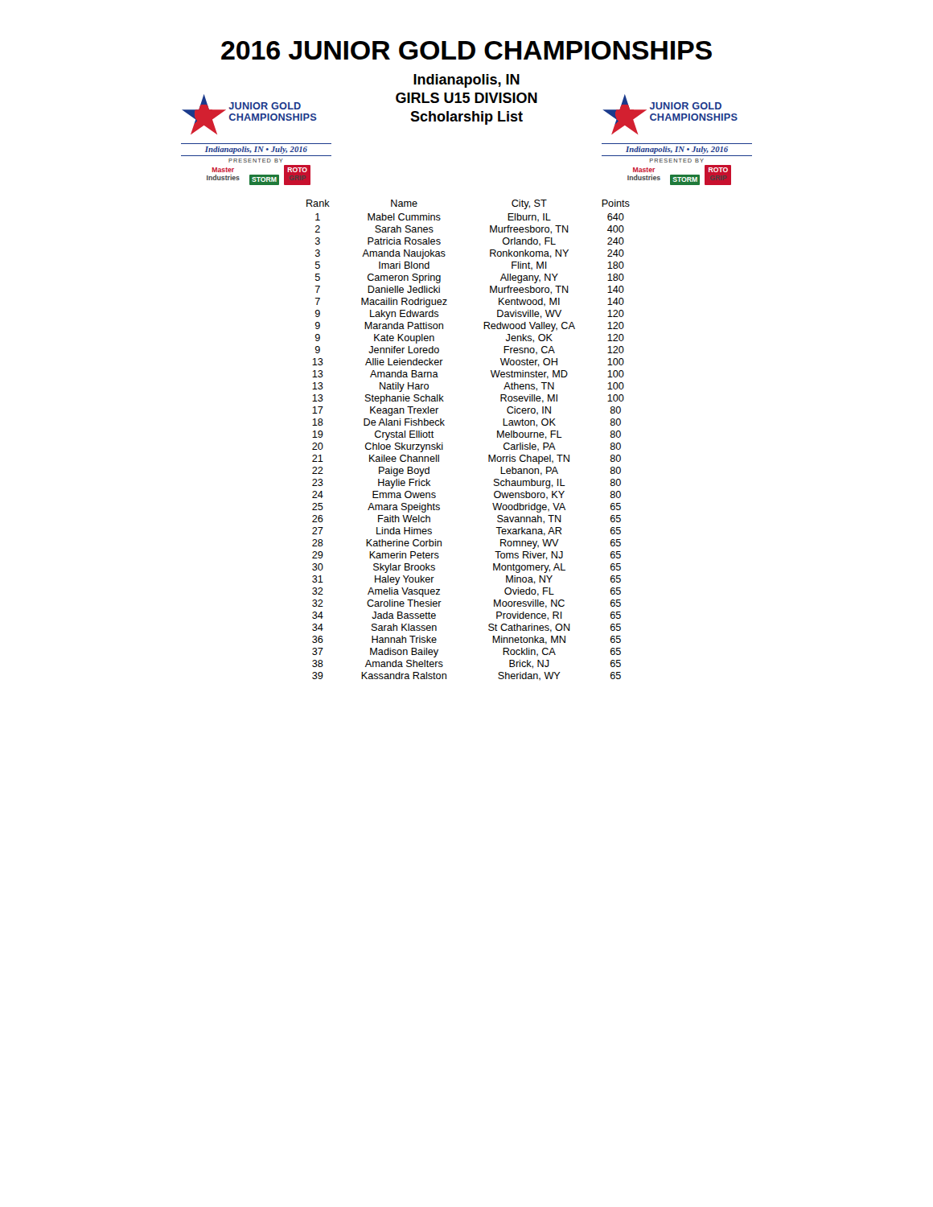2016 JUNIOR GOLD CHAMPIONSHIPS
JUNIOR GOLD
CHAMPIONSHIPS
Indianapolis, IN • July, 2016
PRESENTED BY
MasterIndustries STORM ROTOGRIP
Indianapolis, IN
GIRLS U15 DIVISION
Scholarship List
JUNIOR GOLD
CHAMPIONSHIPS
Indianapolis, IN • July, 2016
PRESENTED BY
MasterIndustries STORM ROTOGRIP
| Rank | Name | City, ST | Points |
| --- | --- | --- | --- |
| 1 | Mabel Cummins | Elburn, IL | 640 |
| 2 | Sarah Sanes | Murfreesboro, TN | 400 |
| 3 | Patricia Rosales | Orlando, FL | 240 |
| 3 | Amanda Naujokas | Ronkonkoma, NY | 240 |
| 5 | Imari Blond | Flint, MI | 180 |
| 5 | Cameron Spring | Allegany, NY | 180 |
| 7 | Danielle Jedlicki | Murfreesboro, TN | 140 |
| 7 | Macailin Rodriguez | Kentwood, MI | 140 |
| 9 | Lakyn Edwards | Davisville, WV | 120 |
| 9 | Maranda Pattison | Redwood Valley, CA | 120 |
| 9 | Kate Kouplen | Jenks, OK | 120 |
| 9 | Jennifer Loredo | Fresno, CA | 120 |
| 13 | Allie Leiendecker | Wooster, OH | 100 |
| 13 | Amanda Barna | Westminster, MD | 100 |
| 13 | Natily Haro | Athens, TN | 100 |
| 13 | Stephanie Schalk | Roseville, MI | 100 |
| 17 | Keagan Trexler | Cicero, IN | 80 |
| 18 | De Alani Fishbeck | Lawton, OK | 80 |
| 19 | Crystal Elliott | Melbourne, FL | 80 |
| 20 | Chloe Skurzynski | Carlisle, PA | 80 |
| 21 | Kailee Channell | Morris Chapel, TN | 80 |
| 22 | Paige Boyd | Lebanon, PA | 80 |
| 23 | Haylie Frick | Schaumburg, IL | 80 |
| 24 | Emma Owens | Owensboro, KY | 80 |
| 25 | Amara Speights | Woodbridge, VA | 65 |
| 26 | Faith Welch | Savannah, TN | 65 |
| 27 | Linda Himes | Texarkana, AR | 65 |
| 28 | Katherine Corbin | Romney, WV | 65 |
| 29 | Kamerin Peters | Toms River, NJ | 65 |
| 30 | Skylar Brooks | Montgomery, AL | 65 |
| 31 | Haley Youker | Minoa, NY | 65 |
| 32 | Amelia Vasquez | Oviedo, FL | 65 |
| 32 | Caroline Thesier | Mooresville, NC | 65 |
| 34 | Jada Bassette | Providence, RI | 65 |
| 34 | Sarah Klassen | St Catharines, ON | 65 |
| 36 | Hannah Triske | Minnetonka, MN | 65 |
| 37 | Madison Bailey | Rocklin, CA | 65 |
| 38 | Amanda Shelters | Brick, NJ | 65 |
| 39 | Kassandra Ralston | Sheridan, WY | 65 |